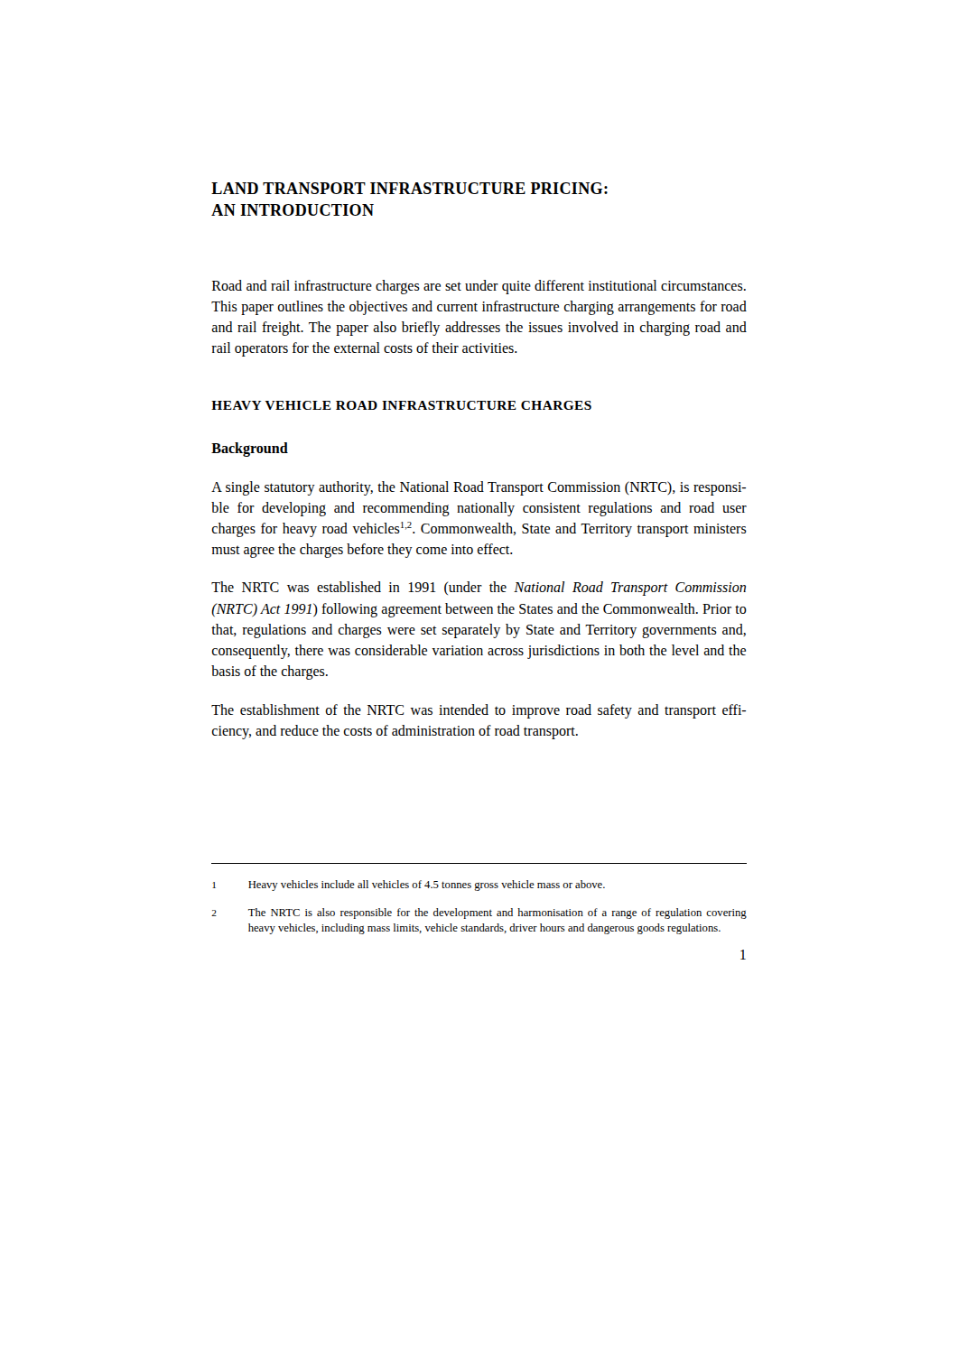Land Transport Infrastructure Pricing:
An Introduction
Road and rail infrastructure charges are set under quite different institutional circumstances. This paper outlines the objectives and current infrastructure charging arrangements for road and rail freight. The paper also briefly addresses the issues involved in charging road and rail operators for the external costs of their activities.
Heavy Vehicle Road Infrastructure Charges
Background
A single statutory authority, the National Road Transport Commission (NRTC), is responsible for developing and recommending nationally consistent regulations and road user charges for heavy road vehicles1,2. Commonwealth, State and Territory transport ministers must agree the charges before they come into effect.
The NRTC was established in 1991 (under the National Road Transport Commission (NRTC) Act 1991) following agreement between the States and the Commonwealth. Prior to that, regulations and charges were set separately by State and Territory governments and, consequently, there was considerable variation across jurisdictions in both the level and the basis of the charges.
The establishment of the NRTC was intended to improve road safety and transport efficiency, and reduce the costs of administration of road transport.
1
Heavy vehicles include all vehicles of 4.5 tonnes gross vehicle mass or above.
2
The NRTC is also responsible for the development and harmonisation of a range of regulation covering heavy vehicles, including mass limits, vehicle standards, driver hours and dangerous goods regulations.
1